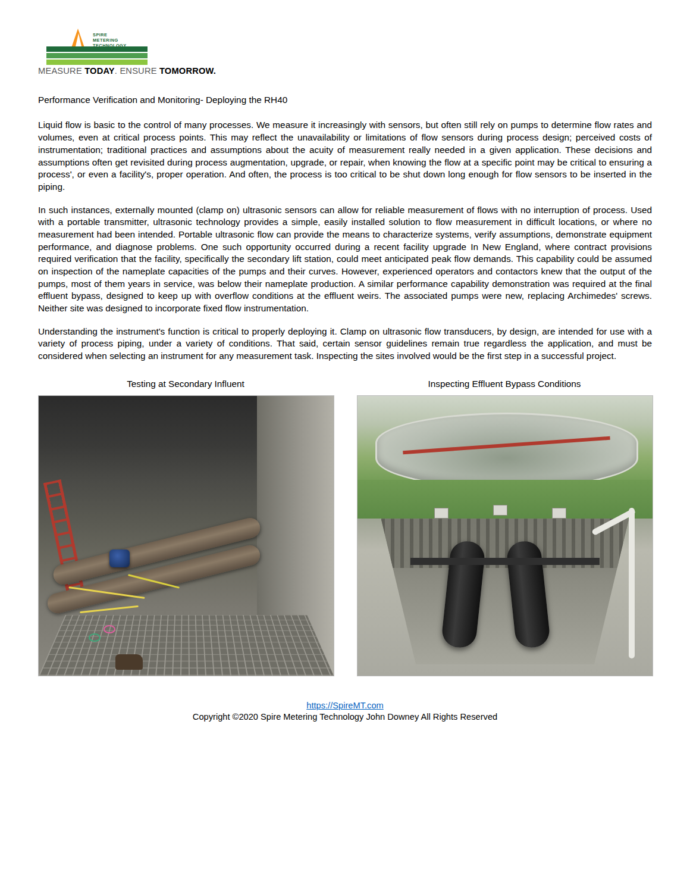Spire
Metering
Technology
MEASURE TODAY. ENSURE TOMORROW.
Performance Verification and Monitoring- Deploying the RH40
Liquid flow is basic to the control of many processes. We measure it increasingly with sensors, but often still rely on pumps to determine flow rates and volumes, even at critical process points. This may reflect the unavailability or limitations of flow sensors during process design; perceived costs of instrumentation; traditional practices and assumptions about the acuity of measurement really needed in a given application. These decisions and assumptions often get revisited during process augmentation, upgrade, or repair, when knowing the flow at a specific point may be critical to ensuring a process', or even a facility's, proper operation. And often, the process is too critical to be shut down long enough for flow sensors to be inserted in the piping.
In such instances, externally mounted (clamp on) ultrasonic sensors can allow for reliable measurement of flows with no interruption of process. Used with a portable transmitter, ultrasonic technology provides a simple, easily installed solution to flow measurement in difficult locations, or where no measurement had been intended. Portable ultrasonic flow can provide the means to characterize systems, verify assumptions, demonstrate equipment performance, and diagnose problems. One such opportunity occurred during a recent facility upgrade In New England, where contract provisions required verification that the facility, specifically the secondary lift station, could meet anticipated peak flow demands. This capability could be assumed on inspection of the nameplate capacities of the pumps and their curves. However, experienced operators and contactors knew that the output of the pumps, most of them years in service, was below their nameplate production. A similar performance capability demonstration was required at the final effluent bypass, designed to keep up with overflow conditions at the effluent weirs. The associated pumps were new, replacing Archimedes' screws. Neither site was designed to incorporate fixed flow instrumentation.
Understanding the instrument's function is critical to properly deploying it. Clamp on ultrasonic flow transducers, by design, are intended for use with a variety of process piping, under a variety of conditions. That said, certain sensor guidelines remain true regardless the application, and must be considered when selecting an instrument for any measurement task. Inspecting the sites involved would be the first step in a successful project.
Testing at Secondary Influent
Inspecting Effluent Bypass Conditions
https://SpireMT.com
Copyright ©2020 Spire Metering Technology John Downey All Rights Reserved